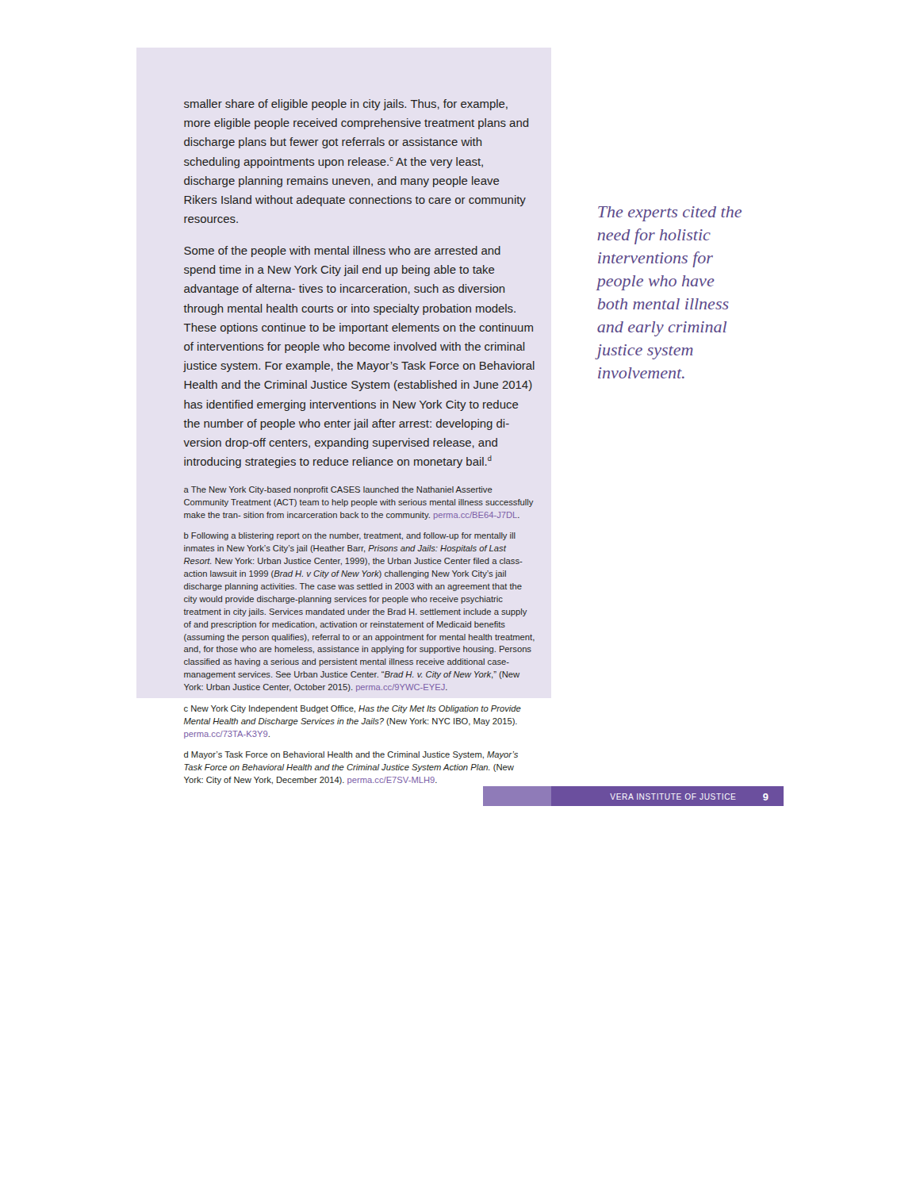smaller share of eligible people in city jails. Thus, for example, more eligible people received comprehensive treatment plans and discharge plans but fewer got referrals or assistance with scheduling appointments upon release.c At the very least, discharge planning remains uneven, and many people leave Rikers Island without adequate connections to care or community resources.
Some of the people with mental illness who are arrested and spend time in a New York City jail end up being able to take advantage of alterna‑ tives to incarceration, such as diversion through mental health courts or into specialty probation models. These options continue to be important elements on the continuum of interventions for people who become involved with the criminal justice system. For example, the Mayor’s Task Force on Behavioral Health and the Criminal Justice System (established in June 2014) has identified emerging interventions in New York City to reduce the number of people who enter jail after arrest: developing di‑ version drop-off centers, expanding supervised release, and introducing strategies to reduce reliance on monetary bail.d
a The New York City-based nonprofit CASES launched the Nathaniel Assertive Community Treatment (ACT) team to help people with serious mental illness successfully make the tran‑ sition from incarceration back to the community. perma.cc/BE64-J7DL.
b Following a blistering report on the number, treatment, and follow-up for mentally ill inmates in New York’s City’s jail (Heather Barr, Prisons and Jails: Hospitals of Last Resort. New York: Urban Justice Center, 1999), the Urban Justice Center filed a class-action lawsuit in 1999 (Brad H. v City of New York) challenging New York City’s jail discharge planning activities. The case was settled in 2003 with an agreement that the city would provide discharge-planning services for people who receive psychiatric treatment in city jails. Services mandated under the Brad H. settlement include a supply of and prescription for medication, activation or reinstatement of Medicaid benefits (assuming the person qualifies), referral to or an appointment for mental health treatment, and, for those who are homeless, assistance in applying for supportive housing. Persons classified as having a serious and persistent mental illness receive additional case-management services. See Urban Justice Center. “Brad H. v. City of New York,” (New York: Urban Justice Center, October 2015). perma.cc/9YWC-EYEJ.
c New York City Independent Budget Office, Has the City Met Its Obligation to Provide Mental Health and Discharge Services in the Jails? (New York: NYC IBO, May 2015). perma.cc/73TA-K3Y9.
d Mayor’s Task Force on Behavioral Health and the Criminal Justice System, Mayor’s Task Force on Behavioral Health and the Criminal Justice System Action Plan. (New York: City of New York, December 2014). perma.cc/E7SV-MLH9.
The experts cited the need for holistic interventions for people who have both mental illness and early criminal justice system involvement.
Vera Institute of Justice
9